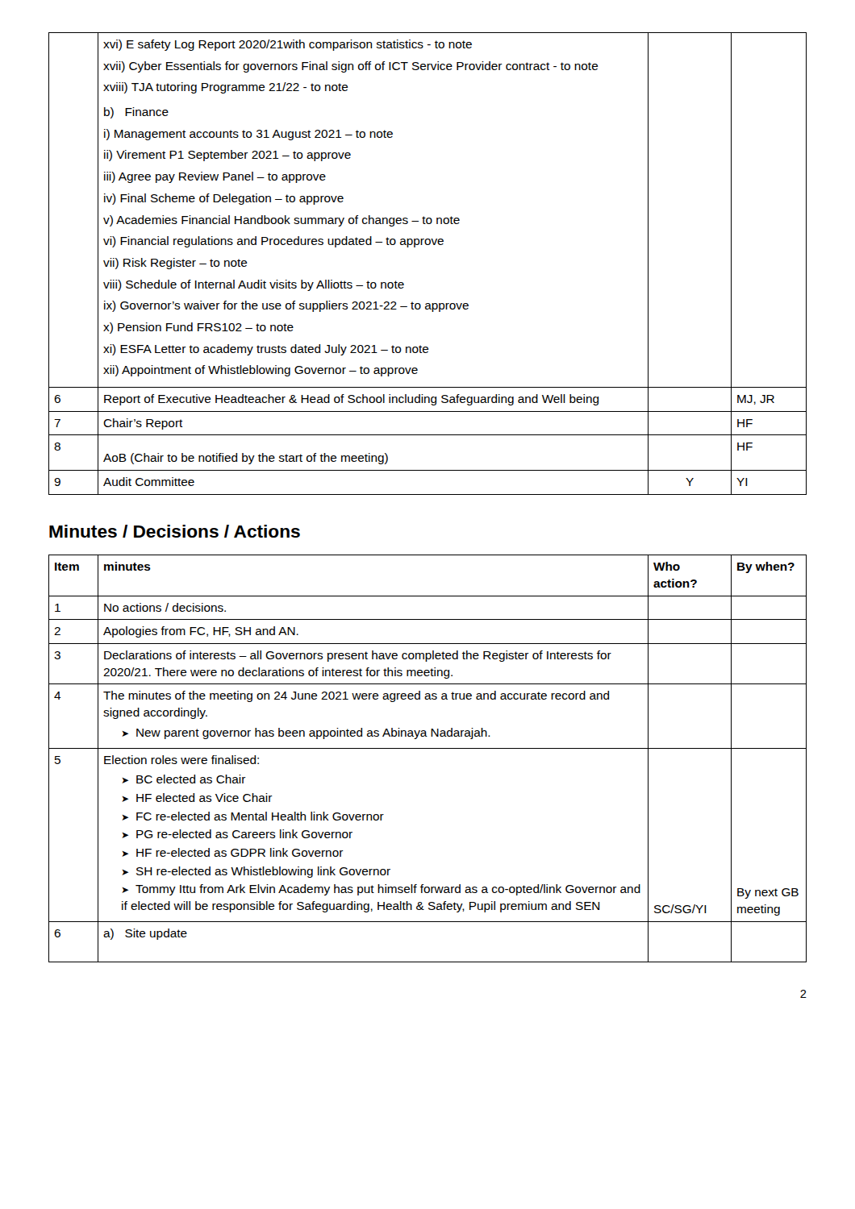| | xvi) E safety Log Report 2020/21with comparison statistics - to note xvii) Cyber Essentials for governors Final sign off of ICT Service Provider contract - to note xviii) TJA tutoring Programme 21/22 - to note b) Finance i) Management accounts to 31 August 2021 – to note ii) Virement P1 September 2021 – to approve iii) Agree pay Review Panel – to approve iv) Final Scheme of Delegation – to approve v) Academies Financial Handbook summary of changes – to note vi) Financial regulations and Procedures updated – to approve vii) Risk Register – to note viii) Schedule of Internal Audit visits by Alliotts – to note ix) Governor’s waiver for the use of suppliers 2021-22 – to approve x) Pension Fund FRS102 – to note xi) ESFA Letter to academy trusts dated July 2021 – to note xii) Appointment of Whistleblowing Governor – to approve | | |
| 6 | Report of Executive Headteacher & Head of School including Safeguarding and Well being | | MJ, JR |
| 7 | Chair’s Report | | HF |
| 8 | AoB (Chair to be notified by the start of the meeting) | | HF |
| 9 | Audit Committee | Y | YI |
Minutes / Decisions / Actions
| Item | minutes | Who action? | By when? |
| --- | --- | --- | --- |
| 1 | No actions / decisions. | | |
| 2 | Apologies from FC, HF, SH and AN. | | |
| 3 | Declarations of interests – all Governors present have completed the Register of Interests for 2020/21. There were no declarations of interest for this meeting. | | |
| 4 | The minutes of the meeting on 24 June 2021 were agreed as a true and accurate record and signed accordingly. New parent governor has been appointed as Abinaya Nadarajah. | | |
| 5 | Election roles were finalised: BC elected as Chair HF elected as Vice Chair FC re-elected as Mental Health link Governor PG re-elected as Careers link Governor HF re-elected as GDPR link Governor SH re-elected as Whistleblowing link Governor Tommy Ittu from Ark Elvin Academy has put himself forward as a co-opted/link Governor and if elected will be responsible for Safeguarding, Health & Safety, Pupil premium and SEN | SC/SG/YI | By next GB meeting |
| 6 | a) Site update | | |
2